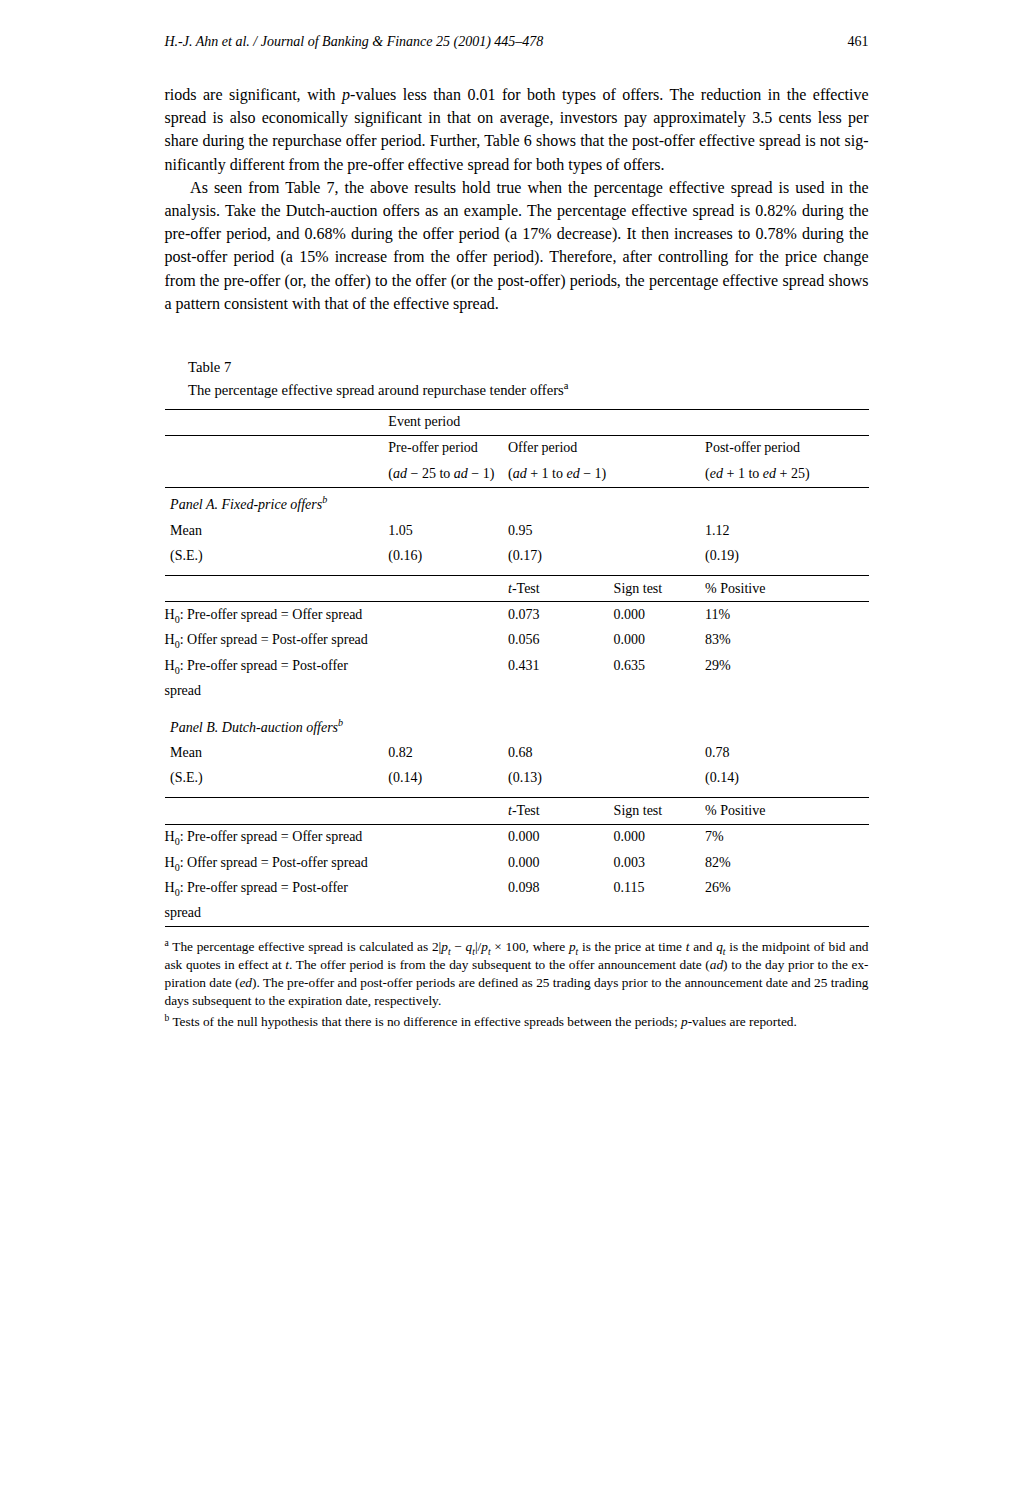H.-J. Ahn et al. / Journal of Banking & Finance 25 (2001) 445–478 461
riods are significant, with p-values less than 0.01 for both types of offers. The reduction in the effective spread is also economically significant in that on average, investors pay approximately 3.5 cents less per share during the repurchase offer period. Further, Table 6 shows that the post-offer effective spread is not significantly different from the pre-offer effective spread for both types of offers.
As seen from Table 7, the above results hold true when the percentage effective spread is used in the analysis. Take the Dutch-auction offers as an example. The percentage effective spread is 0.82% during the pre-offer period, and 0.68% during the offer period (a 17% decrease). It then increases to 0.78% during the post-offer period (a 15% increase from the offer period). Therefore, after controlling for the price change from the pre-offer (or, the offer) to the offer (or the post-offer) periods, the percentage effective spread shows a pattern consistent with that of the effective spread.
Table 7
The percentage effective spread around repurchase tender offersa
| | Event period |
| | Pre-offer period | Offer period | Post-offer period |
| | ( ad − 25 to ad − 1) | ( ad + 1 to ed − 1) | ( ed + 1 to ed + 25) |
| Panel A. Fixed-price offers b |
| Mean | 1.05 | 0.95 | 1.12 |
| (S.E.) | (0.16) | (0.17) | (0.19) |
| | | t -Test | Sign test | % Positive |
| H 0 : Pre-offer spread = Offer spread | | 0.073 | 0.000 | 11% |
| H 0 : Offer spread = Post-offer spread | | 0.056 | 0.000 | 83% |
| H 0 : Pre-offer spread = Post-offer | | 0.431 | 0.635 | 29% |
| spread | | | | |
| Panel B. Dutch-auction offers b |
| Mean | 0.82 | 0.68 | 0.78 |
| (S.E.) | (0.14) | (0.13) | (0.14) |
| | | t -Test | Sign test | % Positive |
| H 0 : Pre-offer spread = Offer spread | | 0.000 | 0.000 | 7% |
| H 0 : Offer spread = Post-offer spread | | 0.000 | 0.003 | 82% |
| H 0 : Pre-offer spread = Post-offer | | 0.098 | 0.115 | 26% |
| spread | | | | |
a The percentage effective spread is calculated as 2|pt − qt|/pt × 100, where pt is the price at time t and qt is the midpoint of bid and ask quotes in effect at t. The offer period is from the day subsequent to the offer announcement date (ad) to the day prior to the expiration date (ed). The pre-offer and post-offer periods are defined as 25 trading days prior to the announcement date and 25 trading days subsequent to the expiration date, respectively.
b Tests of the null hypothesis that there is no difference in effective spreads between the periods; p-values are reported.